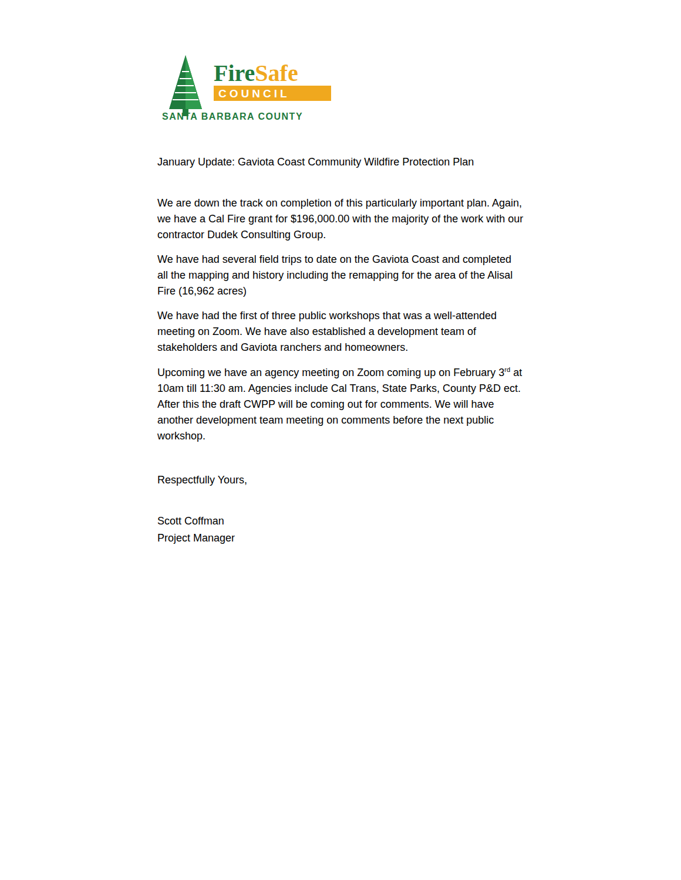FireSafe COUNCIL SANTA BARBARA COUNTY
January Update: Gaviota Coast Community Wildfire Protection Plan
We are down the track on completion of this particularly important plan. Again, we have a Cal Fire grant for $196,000.00 with the majority of the work with our contractor Dudek Consulting Group.
We have had several field trips to date on the Gaviota Coast and completed all the mapping and history including the remapping for the area of the Alisal Fire (16,962 acres)
We have had the first of three public workshops that was a well-attended meeting on Zoom. We have also established a development team of stakeholders and Gaviota ranchers and homeowners.
Upcoming we have an agency meeting on Zoom coming up on February 3rd at 10am till 11:30 am. Agencies include Cal Trans, State Parks, County P&D ect. After this the draft CWPP will be coming out for comments. We will have another development team meeting on comments before the next public workshop.
Respectfully Yours,
Scott Coffman
Project Manager